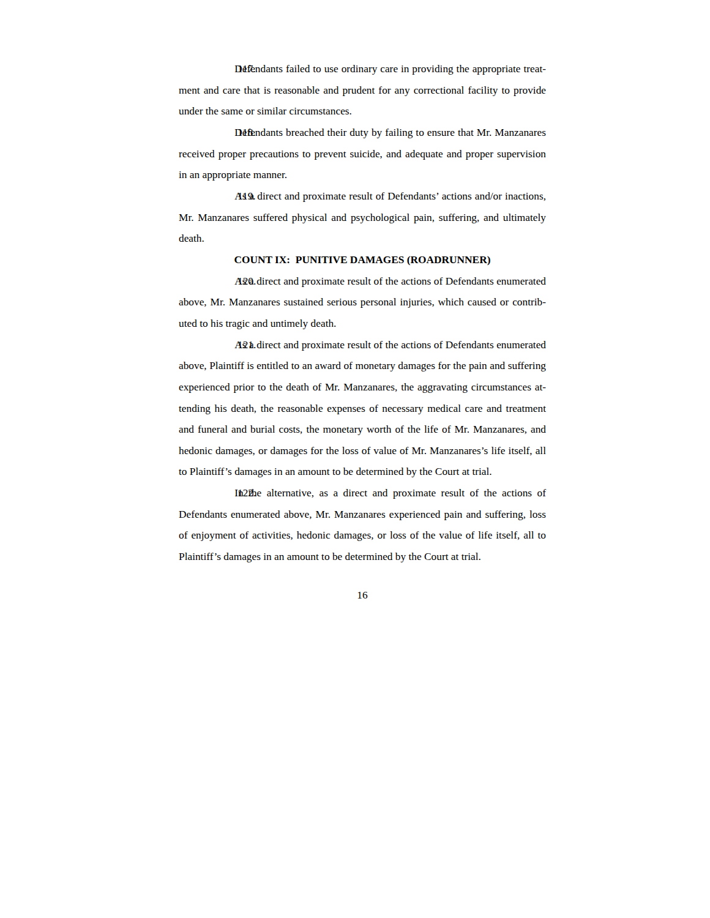117. Defendants failed to use ordinary care in providing the appropriate treatment and care that is reasonable and prudent for any correctional facility to provide under the same or similar circumstances.
118. Defendants breached their duty by failing to ensure that Mr. Manzanares received proper precautions to prevent suicide, and adequate and proper supervision in an appropriate manner.
119. As a direct and proximate result of Defendants’ actions and/or inactions, Mr. Manzanares suffered physical and psychological pain, suffering, and ultimately death.
Count IX: Punitive Damages (Roadrunner)
120. As a direct and proximate result of the actions of Defendants enumerated above, Mr. Manzanares sustained serious personal injuries, which caused or contributed to his tragic and untimely death.
121. As a direct and proximate result of the actions of Defendants enumerated above, Plaintiff is entitled to an award of monetary damages for the pain and suffering experienced prior to the death of Mr. Manzanares, the aggravating circumstances attending his death, the reasonable expenses of necessary medical care and treatment and funeral and burial costs, the monetary worth of the life of Mr. Manzanares, and hedonic damages, or damages for the loss of value of Mr. Manzanares’s life itself, all to Plaintiff’s damages in an amount to be determined by the Court at trial.
122. In the alternative, as a direct and proximate result of the actions of Defendants enumerated above, Mr. Manzanares experienced pain and suffering, loss of enjoyment of activities, hedonic damages, or loss of the value of life itself, all to Plaintiff’s damages in an amount to be determined by the Court at trial.
16